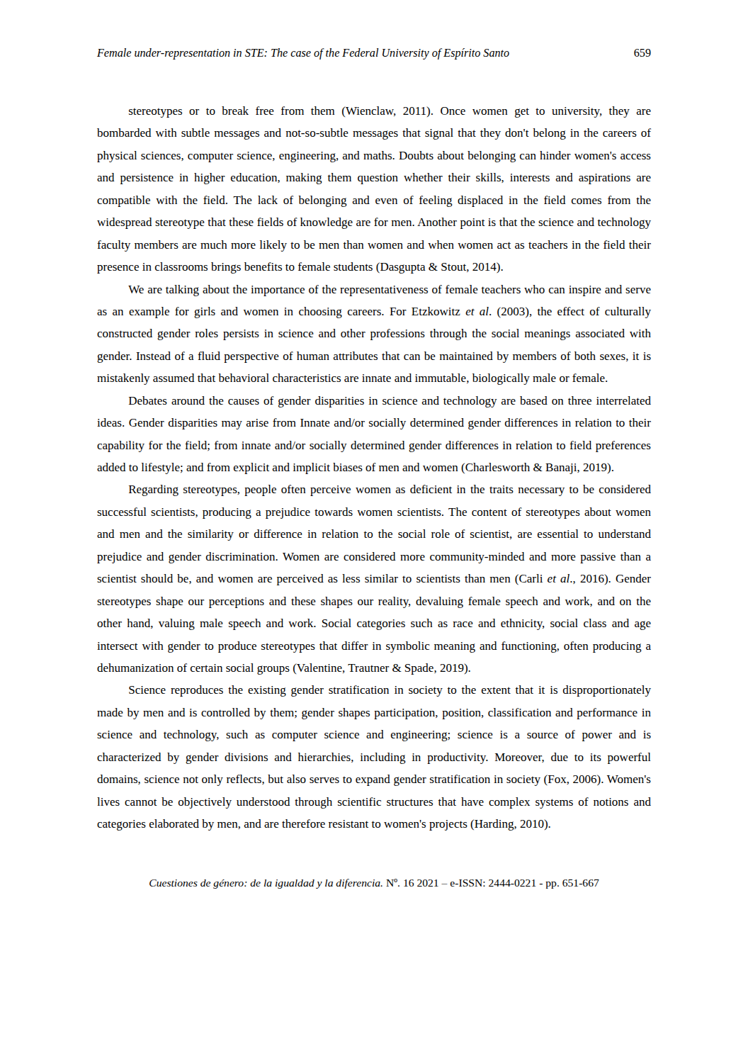Female under-representation in STE: The case of the Federal University of Espírito Santo 659
stereotypes or to break free from them (Wienclaw, 2011). Once women get to university, they are bombarded with subtle messages and not-so-subtle messages that signal that they don't belong in the careers of physical sciences, computer science, engineering, and maths. Doubts about belonging can hinder women's access and persistence in higher education, making them question whether their skills, interests and aspirations are compatible with the field. The lack of belonging and even of feeling displaced in the field comes from the widespread stereotype that these fields of knowledge are for men. Another point is that the science and technology faculty members are much more likely to be men than women and when women act as teachers in the field their presence in classrooms brings benefits to female students (Dasgupta & Stout, 2014).
We are talking about the importance of the representativeness of female teachers who can inspire and serve as an example for girls and women in choosing careers. For Etzkowitz et al. (2003), the effect of culturally constructed gender roles persists in science and other professions through the social meanings associated with gender. Instead of a fluid perspective of human attributes that can be maintained by members of both sexes, it is mistakenly assumed that behavioral characteristics are innate and immutable, biologically male or female.
Debates around the causes of gender disparities in science and technology are based on three interrelated ideas. Gender disparities may arise from Innate and/or socially determined gender differences in relation to their capability for the field; from innate and/or socially determined gender differences in relation to field preferences added to lifestyle; and from explicit and implicit biases of men and women (Charlesworth & Banaji, 2019).
Regarding stereotypes, people often perceive women as deficient in the traits necessary to be considered successful scientists, producing a prejudice towards women scientists. The content of stereotypes about women and men and the similarity or difference in relation to the social role of scientist, are essential to understand prejudice and gender discrimination. Women are considered more community-minded and more passive than a scientist should be, and women are perceived as less similar to scientists than men (Carli et al., 2016). Gender stereotypes shape our perceptions and these shapes our reality, devaluing female speech and work, and on the other hand, valuing male speech and work. Social categories such as race and ethnicity, social class and age intersect with gender to produce stereotypes that differ in symbolic meaning and functioning, often producing a dehumanization of certain social groups (Valentine, Trautner & Spade, 2019).
Science reproduces the existing gender stratification in society to the extent that it is disproportionately made by men and is controlled by them; gender shapes participation, position, classification and performance in science and technology, such as computer science and engineering; science is a source of power and is characterized by gender divisions and hierarchies, including in productivity. Moreover, due to its powerful domains, science not only reflects, but also serves to expand gender stratification in society (Fox, 2006). Women's lives cannot be objectively understood through scientific structures that have complex systems of notions and categories elaborated by men, and are therefore resistant to women's projects (Harding, 2010).
Cuestiones de género: de la igualdad y la diferencia. Nº. 16 2021 – e-ISSN: 2444-0221 - pp. 651-667